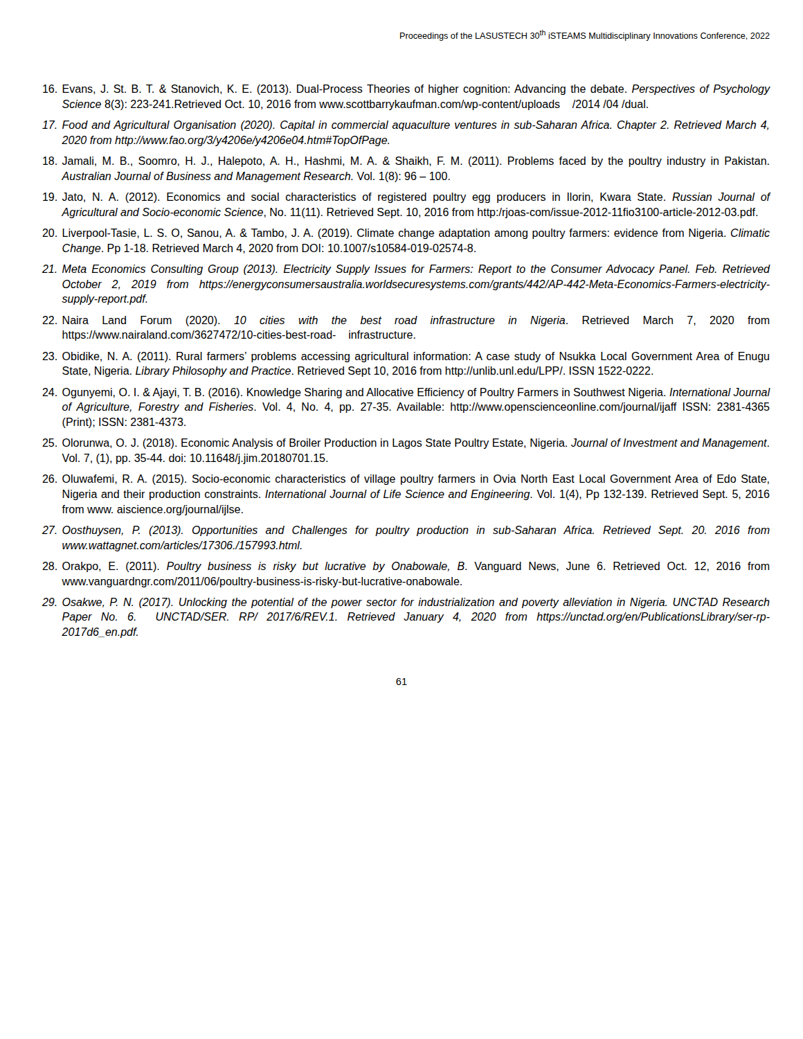Proceedings of the LASUSTECH 30th iSTEAMS Multidisciplinary Innovations Conference, 2022
16. Evans, J. St. B. T. & Stanovich, K. E. (2013). Dual-Process Theories of higher cognition: Advancing the debate. Perspectives of Psychology Science 8(3): 223-241.Retrieved Oct. 10, 2016 from www.scottbarrykaufman.com/wp-content/uploads /2014 /04 /dual.
17. Food and Agricultural Organisation (2020). Capital in commercial aquaculture ventures in sub-Saharan Africa. Chapter 2. Retrieved March 4, 2020 from http://www.fao.org/3/y4206e/y4206e04.htm#TopOfPage.
18. Jamali, M. B., Soomro, H. J., Halepoto, A. H., Hashmi, M. A. & Shaikh, F. M. (2011). Problems faced by the poultry industry in Pakistan. Australian Journal of Business and Management Research. Vol. 1(8): 96 – 100.
19. Jato, N. A. (2012). Economics and social characteristics of registered poultry egg producers in Ilorin, Kwara State. Russian Journal of Agricultural and Socio-economic Science, No. 11(11). Retrieved Sept. 10, 2016 from http:/rjoas-com/issue-2012-11fio3100-article-2012-03.pdf.
20. Liverpool-Tasie, L. S. O, Sanou, A. & Tambo, J. A. (2019). Climate change adaptation among poultry farmers: evidence from Nigeria. Climatic Change. Pp 1-18. Retrieved March 4, 2020 from DOI: 10.1007/s10584-019-02574-8.
21. Meta Economics Consulting Group (2013). Electricity Supply Issues for Farmers: Report to the Consumer Advocacy Panel. Feb. Retrieved October 2, 2019 from https://energyconsumersaustralia.worldsecuresystems.com/grants/442/AP-442-Meta-Economics-Farmers-electricity-supply-report.pdf.
22. Naira Land Forum (2020). 10 cities with the best road infrastructure in Nigeria. Retrieved March 7, 2020 from https://www.nairaland.com/3627472/10-cities-best-road- infrastructure.
23. Obidike, N. A. (2011). Rural farmers’ problems accessing agricultural information: A case study of Nsukka Local Government Area of Enugu State, Nigeria. Library Philosophy and Practice. Retrieved Sept 10, 2016 from http://unlib.unl.edu/LPP/. ISSN 1522-0222.
24. Ogunyemi, O. I. & Ajayi, T. B. (2016). Knowledge Sharing and Allocative Efficiency of Poultry Farmers in Southwest Nigeria. International Journal of Agriculture, Forestry and Fisheries. Vol. 4, No. 4, pp. 27-35. Available: http://www.openscienceonline.com/journal/ijaff ISSN: 2381-4365 (Print); ISSN: 2381-4373.
25. Olorunwa, O. J. (2018). Economic Analysis of Broiler Production in Lagos State Poultry Estate, Nigeria. Journal of Investment and Management. Vol. 7, (1), pp. 35-44. doi: 10.11648/j.jim.20180701.15.
26. Oluwafemi, R. A. (2015). Socio-economic characteristics of village poultry farmers in Ovia North East Local Government Area of Edo State, Nigeria and their production constraints. International Journal of Life Science and Engineering. Vol. 1(4), Pp 132-139. Retrieved Sept. 5, 2016 from www. aiscience.org/journal/ijlse.
27. Oosthuysen, P. (2013). Opportunities and Challenges for poultry production in sub-Saharan Africa. Retrieved Sept. 20. 2016 from www.wattagnet.com/articles/17306./157993.html.
28. Orakpo, E. (2011). Poultry business is risky but lucrative by Onabowale, B. Vanguard News, June 6. Retrieved Oct. 12, 2016 from www.vanguardngr.com/2011/06/poultry-business-is-risky-but-lucrative-onabowale.
29. Osakwe, P. N. (2017). Unlocking the potential of the power sector for industrialization and poverty alleviation in Nigeria. UNCTAD Research Paper No. 6. UNCTAD/SER. RP/ 2017/6/REV.1. Retrieved January 4, 2020 from https://unctad.org/en/PublicationsLibrary/ser-rp-2017d6_en.pdf.
61